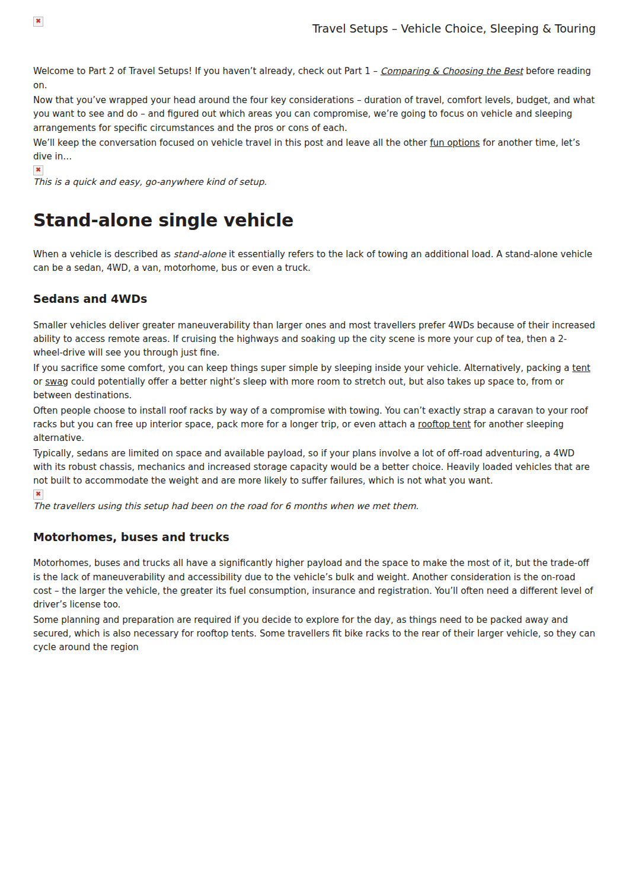✖
Travel Setups – Vehicle Choice, Sleeping & Touring
Welcome to Part 2 of Travel Setups! If you haven’t already, check out Part 1 – Comparing & Choosing the Best before reading on.
Now that you’ve wrapped your head around the four key considerations – duration of travel, comfort levels, budget, and what you want to see and do – and figured out which areas you can compromise, we’re going to focus on vehicle and sleeping arrangements for specific circumstances and the pros or cons of each.
We’ll keep the conversation focused on vehicle travel in this post and leave all the other fun options for another time, let’s dive in…
✖
This is a quick and easy, go-anywhere kind of setup.
Stand-alone single vehicle
When a vehicle is described as stand-alone it essentially refers to the lack of towing an additional load. A stand-alone vehicle can be a sedan, 4WD, a van, motorhome, bus or even a truck.
Sedans and 4WDs
Smaller vehicles deliver greater maneuverability than larger ones and most travellers prefer 4WDs because of their increased ability to access remote areas. If cruising the highways and soaking up the city scene is more your cup of tea, then a 2-wheel-drive will see you through just fine.
If you sacrifice some comfort, you can keep things super simple by sleeping inside your vehicle. Alternatively, packing a tent or swag could potentially offer a better night’s sleep with more room to stretch out, but also takes up space to, from or between destinations.
Often people choose to install roof racks by way of a compromise with towing. You can’t exactly strap a caravan to your roof racks but you can free up interior space, pack more for a longer trip, or even attach a rooftop tent for another sleeping alternative.
Typically, sedans are limited on space and available payload, so if your plans involve a lot of off-road adventuring, a 4WD with its robust chassis, mechanics and increased storage capacity would be a better choice. Heavily loaded vehicles that are not built to accommodate the weight and are more likely to suffer failures, which is not what you want.
✖
The travellers using this setup had been on the road for 6 months when we met them.
Motorhomes, buses and trucks
Motorhomes, buses and trucks all have a significantly higher payload and the space to make the most of it, but the trade-off is the lack of maneuverability and accessibility due to the vehicle’s bulk and weight. Another consideration is the on-road cost – the larger the vehicle, the greater its fuel consumption, insurance and registration. You’ll often need a different level of driver’s license too.
Some planning and preparation are required if you decide to explore for the day, as things need to be packed away and secured, which is also necessary for rooftop tents. Some travellers fit bike racks to the rear of their larger vehicle, so they can cycle around the region